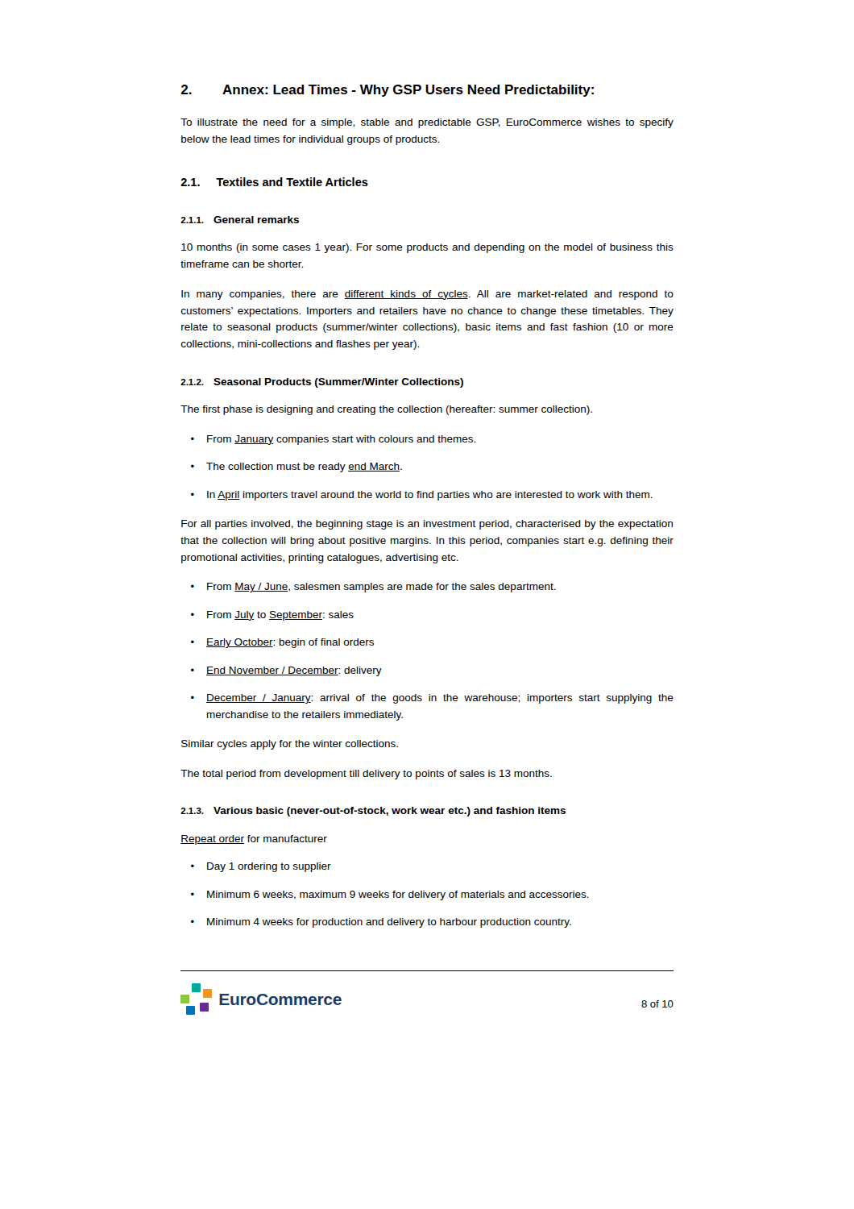2. Annex: Lead Times - Why GSP Users Need Predictability:
To illustrate the need for a simple, stable and predictable GSP, EuroCommerce wishes to specify below the lead times for individual groups of products.
2.1. Textiles and Textile Articles
2.1.1. General remarks
10 months (in some cases 1 year). For some products and depending on the model of business this timeframe can be shorter.
In many companies, there are different kinds of cycles. All are market-related and respond to customers’ expectations. Importers and retailers have no chance to change these timetables. They relate to seasonal products (summer/winter collections), basic items and fast fashion (10 or more collections, mini-collections and flashes per year).
2.1.2. Seasonal Products (Summer/Winter Collections)
The first phase is designing and creating the collection (hereafter: summer collection).
From January companies start with colours and themes.
The collection must be ready end March.
In April importers travel around the world to find parties who are interested to work with them.
For all parties involved, the beginning stage is an investment period, characterised by the expectation that the collection will bring about positive margins. In this period, companies start e.g. defining their promotional activities, printing catalogues, advertising etc.
From May / June, salesmen samples are made for the sales department.
From July to September: sales
Early October: begin of final orders
End November / December: delivery
December / January: arrival of the goods in the warehouse; importers start supplying the merchandise to the retailers immediately.
Similar cycles apply for the winter collections.
The total period from development till delivery to points of sales is 13 months.
2.1.3. Various basic (never-out-of-stock, work wear etc.) and fashion items
Repeat order for manufacturer
Day 1 ordering to supplier
Minimum 6 weeks, maximum 9 weeks for delivery of materials and accessories.
Minimum 4 weeks for production and delivery to harbour production country.
Euro Commerce
8 of 10